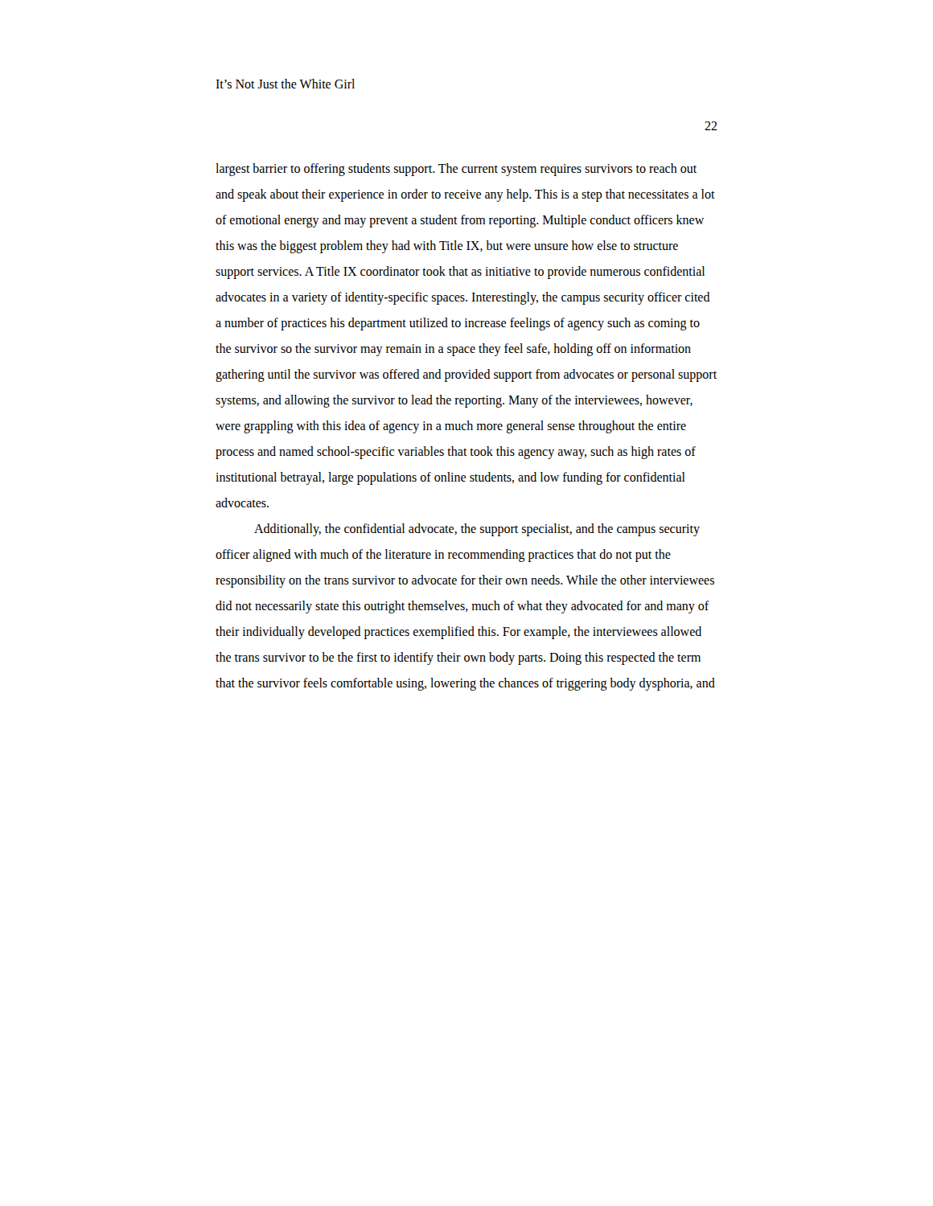It’s Not Just the White Girl
22
largest barrier to offering students support. The current system requires survivors to reach out and speak about their experience in order to receive any help. This is a step that necessitates a lot of emotional energy and may prevent a student from reporting. Multiple conduct officers knew this was the biggest problem they had with Title IX, but were unsure how else to structure support services. A Title IX coordinator took that as initiative to provide numerous confidential advocates in a variety of identity-specific spaces. Interestingly, the campus security officer cited a number of practices his department utilized to increase feelings of agency such as coming to the survivor so the survivor may remain in a space they feel safe, holding off on information gathering until the survivor was offered and provided support from advocates or personal support systems, and allowing the survivor to lead the reporting. Many of the interviewees, however, were grappling with this idea of agency in a much more general sense throughout the entire process and named school-specific variables that took this agency away, such as high rates of institutional betrayal, large populations of online students, and low funding for confidential advocates.
Additionally, the confidential advocate, the support specialist, and the campus security officer aligned with much of the literature in recommending practices that do not put the responsibility on the trans survivor to advocate for their own needs. While the other interviewees did not necessarily state this outright themselves, much of what they advocated for and many of their individually developed practices exemplified this. For example, the interviewees allowed the trans survivor to be the first to identify their own body parts. Doing this respected the term that the survivor feels comfortable using, lowering the chances of triggering body dysphoria, and